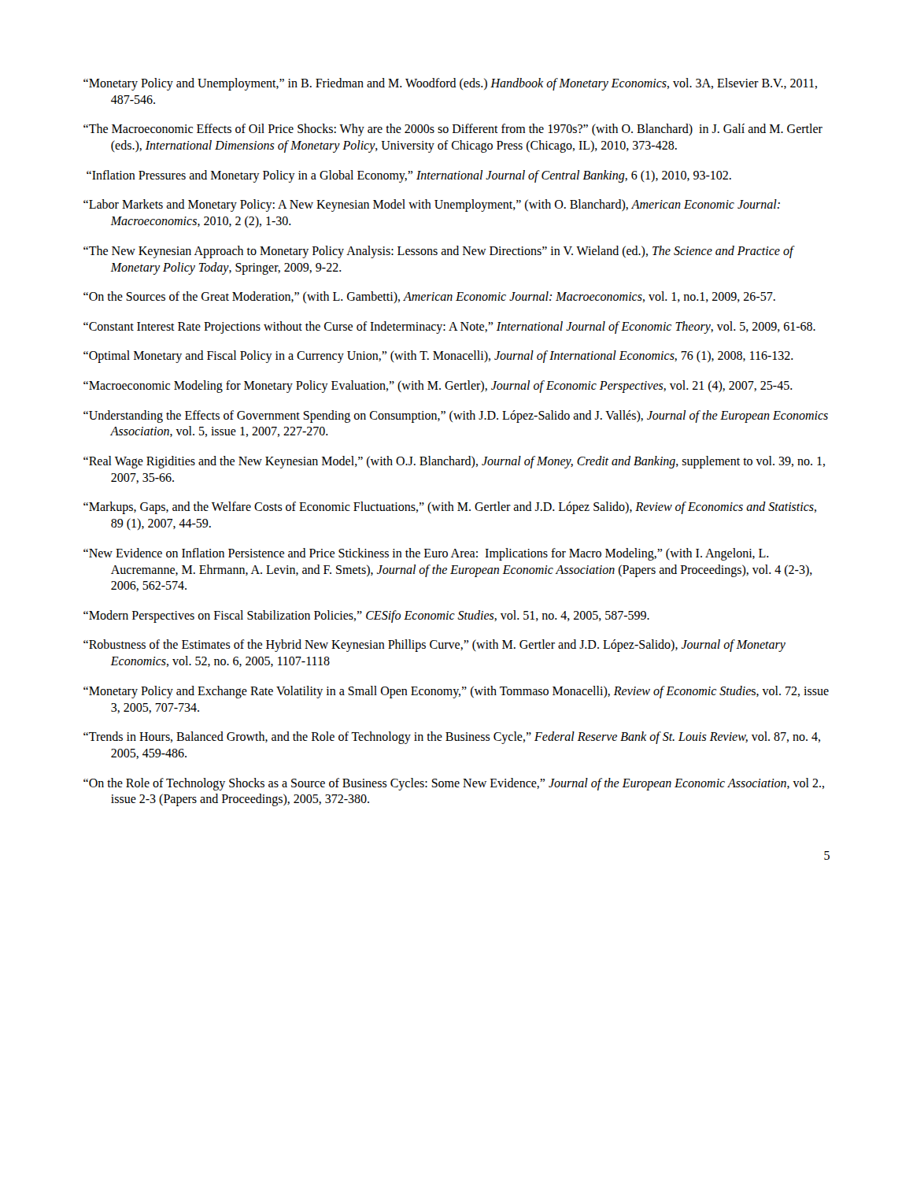“Monetary Policy and Unemployment,” in B. Friedman and M. Woodford (eds.) Handbook of Monetary Economics, vol. 3A, Elsevier B.V., 2011, 487-546.
“The Macroeconomic Effects of Oil Price Shocks: Why are the 2000s so Different from the 1970s?” (with O. Blanchard) in J. Galí and M. Gertler (eds.), International Dimensions of Monetary Policy, University of Chicago Press (Chicago, IL), 2010, 373-428.
“Inflation Pressures and Monetary Policy in a Global Economy,” International Journal of Central Banking, 6 (1), 2010, 93-102.
“Labor Markets and Monetary Policy: A New Keynesian Model with Unemployment,” (with O. Blanchard), American Economic Journal: Macroeconomics, 2010, 2 (2), 1-30.
“The New Keynesian Approach to Monetary Policy Analysis: Lessons and New Directions” in V. Wieland (ed.), The Science and Practice of Monetary Policy Today, Springer, 2009, 9-22.
“On the Sources of the Great Moderation,” (with L. Gambetti), American Economic Journal: Macroeconomics, vol. 1, no.1, 2009, 26-57.
“Constant Interest Rate Projections without the Curse of Indeterminacy: A Note,” International Journal of Economic Theory, vol. 5, 2009, 61-68.
“Optimal Monetary and Fiscal Policy in a Currency Union,” (with T. Monacelli), Journal of International Economics, 76 (1), 2008, 116-132.
“Macroeconomic Modeling for Monetary Policy Evaluation,” (with M. Gertler), Journal of Economic Perspectives, vol. 21 (4), 2007, 25-45.
“Understanding the Effects of Government Spending on Consumption,” (with J.D. López-Salido and J. Vallés), Journal of the European Economics Association, vol. 5, issue 1, 2007, 227-270.
“Real Wage Rigidities and the New Keynesian Model,” (with O.J. Blanchard), Journal of Money, Credit and Banking, supplement to vol. 39, no. 1, 2007, 35-66.
“Markups, Gaps, and the Welfare Costs of Economic Fluctuations,” (with M. Gertler and J.D. López Salido), Review of Economics and Statistics, 89 (1), 2007, 44-59.
“New Evidence on Inflation Persistence and Price Stickiness in the Euro Area: Implications for Macro Modeling,” (with I. Angeloni, L. Aucremanne, M. Ehrmann, A. Levin, and F. Smets), Journal of the European Economic Association (Papers and Proceedings), vol. 4 (2-3), 2006, 562-574.
“Modern Perspectives on Fiscal Stabilization Policies,” CESifo Economic Studies, vol. 51, no. 4, 2005, 587-599.
“Robustness of the Estimates of the Hybrid New Keynesian Phillips Curve,” (with M. Gertler and J.D. López-Salido), Journal of Monetary Economics, vol. 52, no. 6, 2005, 1107-1118
“Monetary Policy and Exchange Rate Volatility in a Small Open Economy,” (with Tommaso Monacelli), Review of Economic Studies, vol. 72, issue 3, 2005, 707-734.
“Trends in Hours, Balanced Growth, and the Role of Technology in the Business Cycle,” Federal Reserve Bank of St. Louis Review, vol. 87, no. 4, 2005, 459-486.
“On the Role of Technology Shocks as a Source of Business Cycles: Some New Evidence,” Journal of the European Economic Association, vol 2., issue 2-3 (Papers and Proceedings), 2005, 372-380.
5